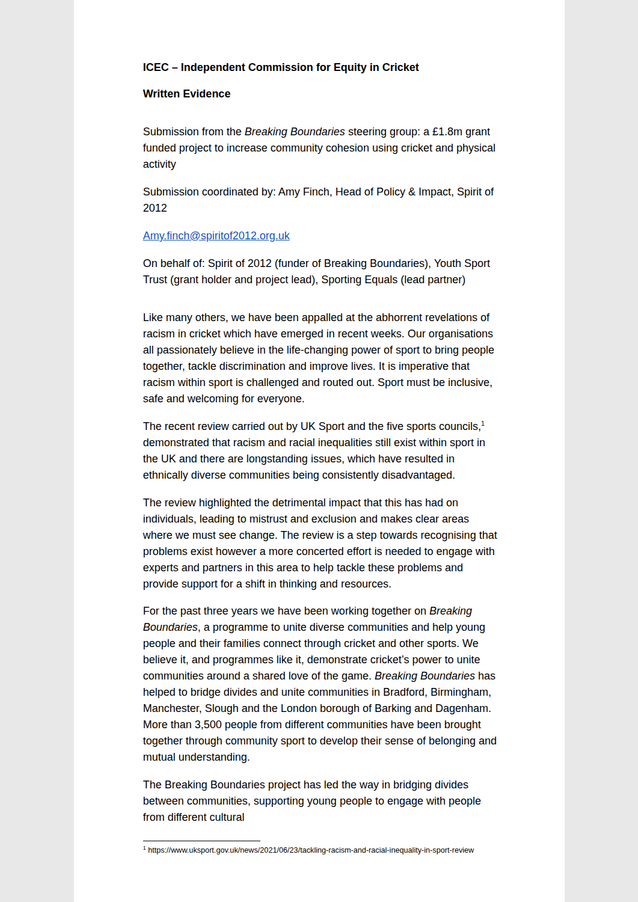ICEC – Independent Commission for Equity in Cricket
Written Evidence
Submission from the Breaking Boundaries steering group: a £1.8m grant funded project to increase community cohesion using cricket and physical activity
Submission coordinated by: Amy Finch, Head of Policy & Impact, Spirit of 2012
Amy.finch@spiritof2012.org.uk
On behalf of: Spirit of 2012 (funder of Breaking Boundaries), Youth Sport Trust (grant holder and project lead), Sporting Equals (lead partner)
Like many others, we have been appalled at the abhorrent revelations of racism in cricket which have emerged in recent weeks. Our organisations all passionately believe in the life-changing power of sport to bring people together, tackle discrimination and improve lives. It is imperative that racism within sport is challenged and routed out. Sport must be inclusive, safe and welcoming for everyone.
The recent review carried out by UK Sport and the five sports councils,1 demonstrated that racism and racial inequalities still exist within sport in the UK and there are longstanding issues, which have resulted in ethnically diverse communities being consistently disadvantaged.
The review highlighted the detrimental impact that this has had on individuals, leading to mistrust and exclusion and makes clear areas where we must see change. The review is a step towards recognising that problems exist however a more concerted effort is needed to engage with experts and partners in this area to help tackle these problems and provide support for a shift in thinking and resources.
For the past three years we have been working together on Breaking Boundaries, a programme to unite diverse communities and help young people and their families connect through cricket and other sports. We believe it, and programmes like it, demonstrate cricket’s power to unite communities around a shared love of the game. Breaking Boundaries has helped to bridge divides and unite communities in Bradford, Birmingham, Manchester, Slough and the London borough of Barking and Dagenham. More than 3,500 people from different communities have been brought together through community sport to develop their sense of belonging and mutual understanding.
The Breaking Boundaries project has led the way in bridging divides between communities, supporting young people to engage with people from different cultural
1 https://www.uksport.gov.uk/news/2021/06/23/tackling-racism-and-racial-inequality-in-sport-review